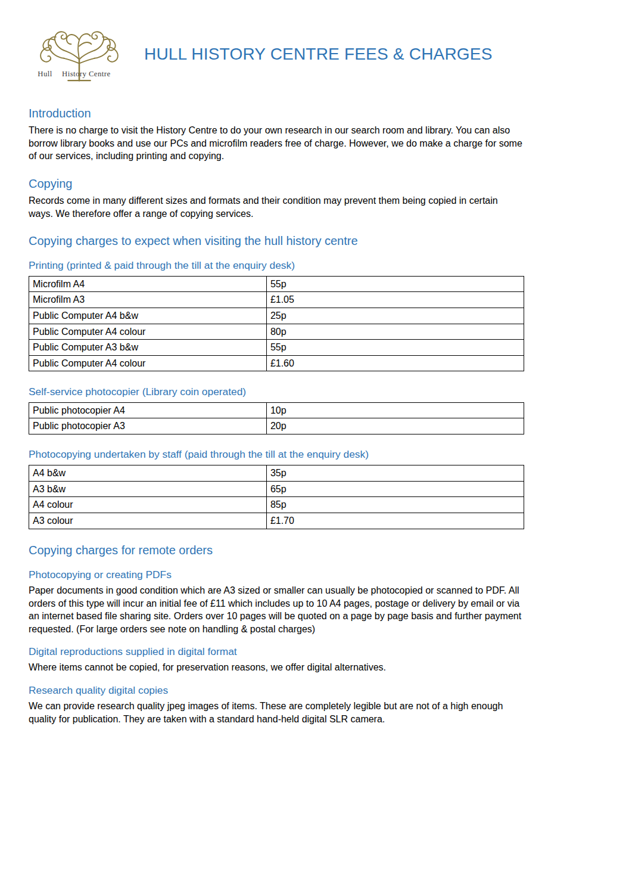Hull History Centre
HULL HISTORY CENTRE FEES & CHARGES
Introduction
There is no charge to visit the History Centre to do your own research in our search room and library. You can also borrow library books and use our PCs and microfilm readers free of charge. However, we do make a charge for some of our services, including printing and copying.
Copying
Records come in many different sizes and formats and their condition may prevent them being copied in certain ways. We therefore offer a range of copying services.
Copying charges to expect when visiting the hull history centre
Printing (printed & paid through the till at the enquiry desk)
| Microfilm A4 | 55p |
| Microfilm A3 | £1.05 |
| Public Computer A4 b&w | 25p |
| Public Computer A4 colour | 80p |
| Public Computer A3 b&w | 55p |
| Public Computer A4 colour | £1.60 |
Self-service photocopier (Library coin operated)
| Public photocopier A4 | 10p |
| Public photocopier A3 | 20p |
Photocopying undertaken by staff (paid through the till at the enquiry desk)
| A4 b&w | 35p |
| A3 b&w | 65p |
| A4 colour | 85p |
| A3 colour | £1.70 |
Copying charges for remote orders
Photocopying or creating PDFs
Paper documents in good condition which are A3 sized or smaller can usually be photocopied or scanned to PDF. All orders of this type will incur an initial fee of £11 which includes up to 10 A4 pages, postage or delivery by email or via an internet based file sharing site. Orders over 10 pages will be quoted on a page by page basis and further payment requested. (For large orders see note on handling & postal charges)
Digital reproductions supplied in digital format
Where items cannot be copied, for preservation reasons, we offer digital alternatives.
Research quality digital copies
We can provide research quality jpeg images of items. These are completely legible but are not of a high enough quality for publication. They are taken with a standard hand-held digital SLR camera.